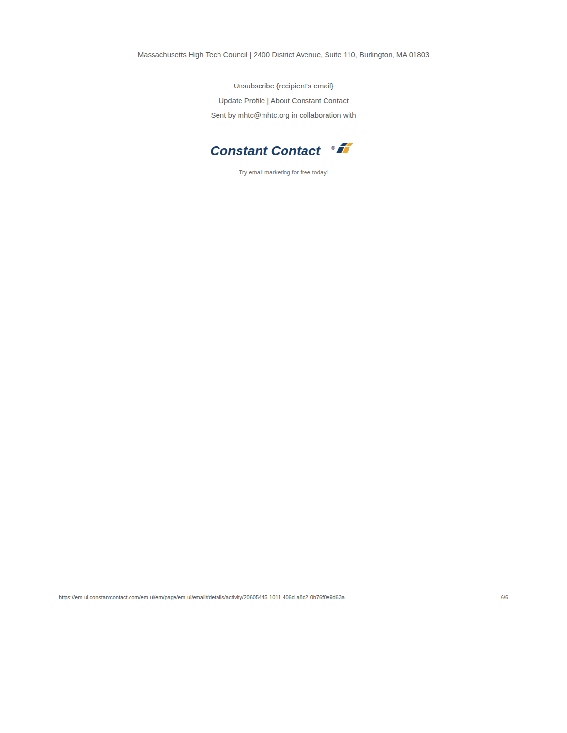Massachusetts High Tech Council | 2400 District Avenue, Suite 110, Burlington, MA 01803
Unsubscribe {recipient's email}
Update Profile | About Constant Contact
Sent by mhtc@mhtc.org in collaboration with
Constant Contact ®
Try email marketing for free today!
https://em-ui.constantcontact.com/em-ui/em/page/em-ui/email#details/activity/20605445-1011-406d-a8d2-0b76f0e9d63a 6/6